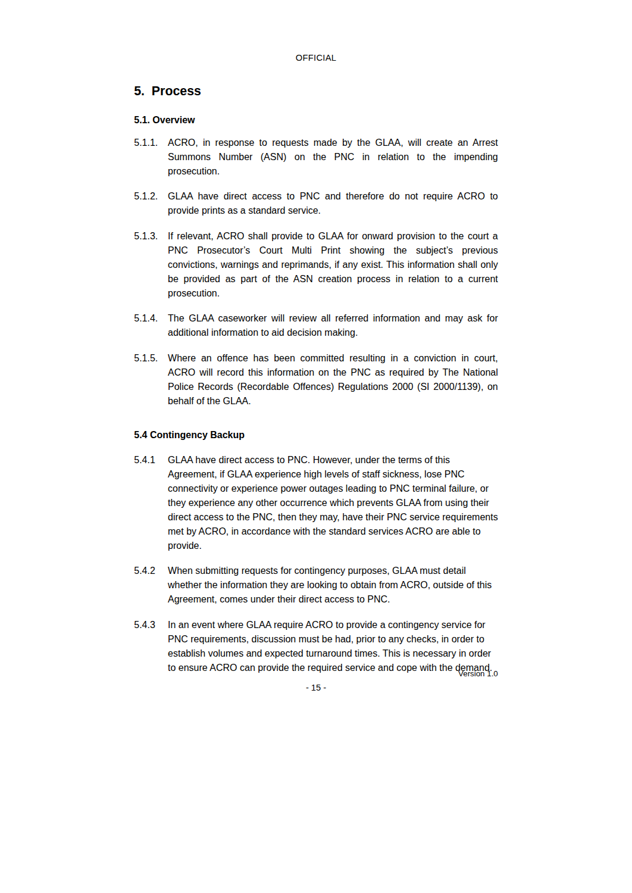OFFICIAL
5. Process
5.1. Overview
5.1.1.
ACRO, in response to requests made by the GLAA, will create an Arrest Summons Number (ASN) on the PNC in relation to the impending prosecution.
5.1.2.
GLAA have direct access to PNC and therefore do not require ACRO to provide prints as a standard service.
5.1.3.
If relevant, ACRO shall provide to GLAA for onward provision to the court a PNC Prosecutor’s Court Multi Print showing the subject’s previous convictions, warnings and reprimands, if any exist. This information shall only be provided as part of the ASN creation process in relation to a current prosecution.
5.1.4.
The GLAA caseworker will review all referred information and may ask for additional information to aid decision making.
5.1.5.
Where an offence has been committed resulting in a conviction in court, ACRO will record this information on the PNC as required by The National Police Records (Recordable Offences) Regulations 2000 (SI 2000/1139), on behalf of the GLAA.
5.4 Contingency Backup
5.4.1
GLAA have direct access to PNC. However, under the terms of this Agreement, if GLAA experience high levels of staff sickness, lose PNC connectivity or experience power outages leading to PNC terminal failure, or they experience any other occurrence which prevents GLAA from using their direct access to the PNC, then they may, have their PNC service requirements met by ACRO, in accordance with the standard services ACRO are able to provide.
5.4.2
When submitting requests for contingency purposes, GLAA must detail whether the information they are looking to obtain from ACRO, outside of this Agreement, comes under their direct access to PNC.
5.4.3
In an event where GLAA require ACRO to provide a contingency service for PNC requirements, discussion must be had, prior to any checks, in order to establish volumes and expected turnaround times. This is necessary in order to ensure ACRO can provide the required service and cope with the demand.
Version 1.0
- 15 -